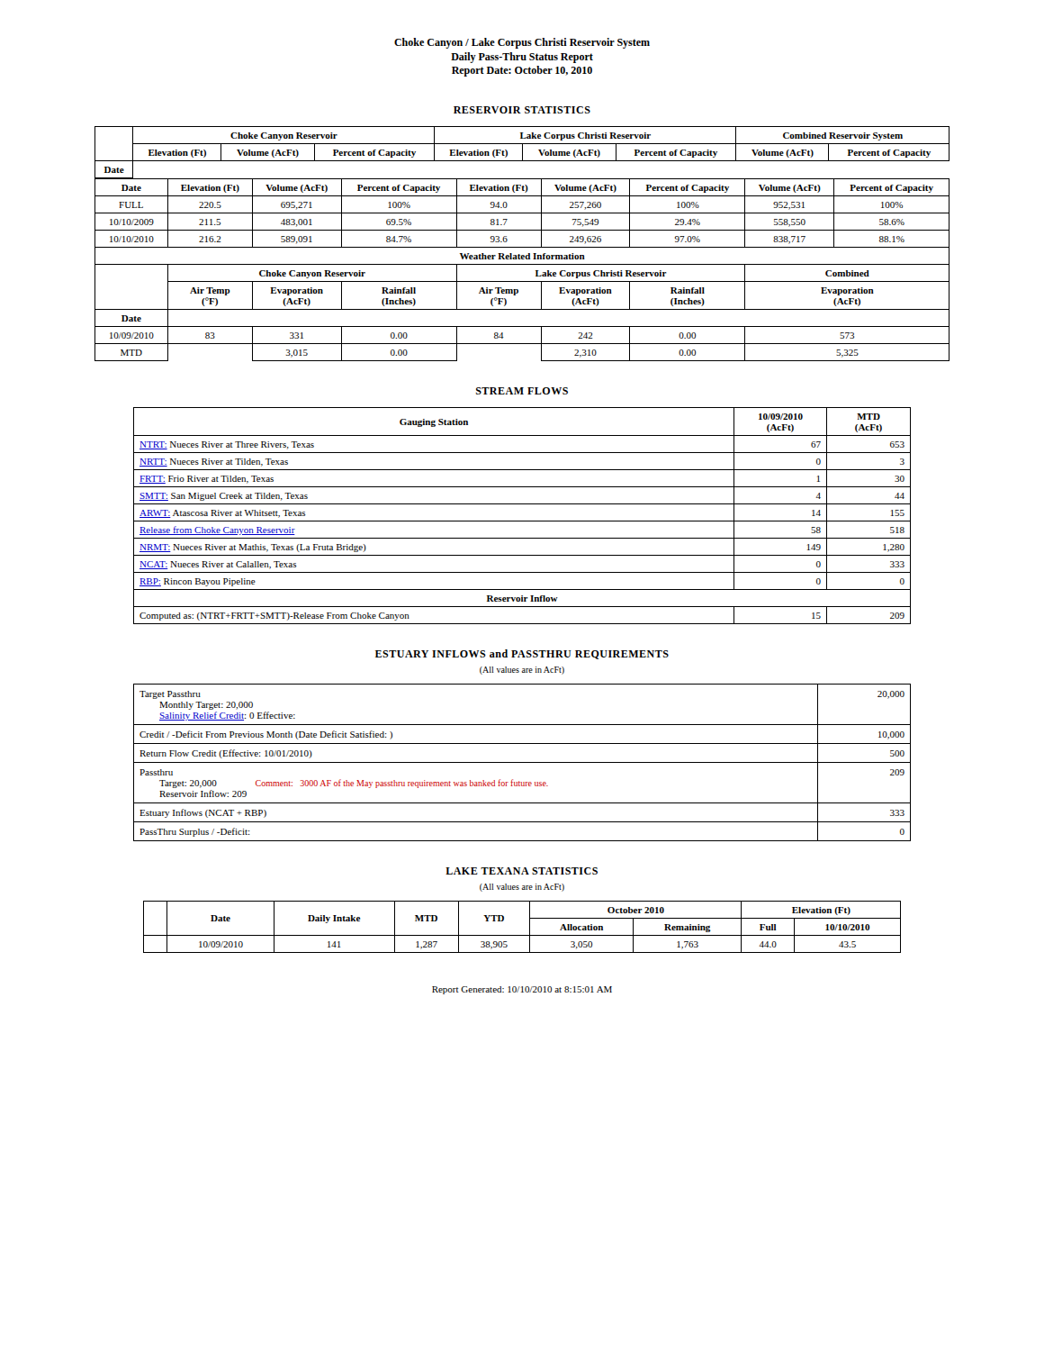Choke Canyon / Lake Corpus Christi Reservoir System
Daily Pass-Thru Status Report
Report Date: October 10, 2010
RESERVOIR STATISTICS
| | Choke Canyon Reservoir | Lake Corpus Christi Reservoir | Combined Reservoir System |
| --- | --- | --- | --- |
| Elevation (Ft) | Volume (AcFt) | Percent of Capacity | Elevation (Ft) | Volume (AcFt) | Percent of Capacity | Volume (AcFt) | Percent of Capacity |
| Date | |
| Date | Elevation (Ft) | Volume (AcFt) | Percent of Capacity | Elevation (Ft) | Volume (AcFt) | Percent of Capacity | Volume (AcFt) | Percent of Capacity |
| --- | --- | --- | --- | --- | --- | --- | --- | --- |
| FULL | 220.5 | 695,271 | 100% | 94.0 | 257,260 | 100% | 952,531 | 100% |
| 10/10/2009 | 211.5 | 483,001 | 69.5% | 81.7 | 75,549 | 29.4% | 558,550 | 58.6% |
| 10/10/2010 | 216.2 | 589,091 | 84.7% | 93.6 | 249,626 | 97.0% | 838,717 | 88.1% |
| Weather Related Information |
| | Choke Canyon Reservoir | Lake Corpus Christi Reservoir | Combined |
| Air Temp (°F) | Evaporation (AcFt) | Rainfall (Inches) | Air Temp (°F) | Evaporation (AcFt) | Rainfall (Inches) | Evaporation (AcFt) |
| Date | |
| 10/09/2010 | 83 | 331 | 0.00 | 84 | 242 | 0.00 | 573 |
| MTD | | 3,015 | 0.00 | | 2,310 | 0.00 | 5,325 |
STREAM FLOWS
| Gauging Station | 10/09/2010 (AcFt) | MTD (AcFt) |
| --- | --- | --- |
| NTRT: Nueces River at Three Rivers, Texas | 67 | 653 |
| NRTT: Nueces River at Tilden, Texas | 0 | 3 |
| FRTT: Frio River at Tilden, Texas | 1 | 30 |
| SMTT: San Miguel Creek at Tilden, Texas | 4 | 44 |
| ARWT: Atascosa River at Whitsett, Texas | 14 | 155 |
| Release from Choke Canyon Reservoir | 58 | 518 |
| NRMT: Nueces River at Mathis, Texas (La Fruta Bridge) | 149 | 1,280 |
| NCAT: Nueces River at Calallen, Texas | 0 | 333 |
| RBP: Rincon Bayou Pipeline | 0 | 0 |
| Reservoir Inflow |
| Computed as: (NTRT+FRTT+SMTT)-Release From Choke Canyon | 15 | 209 |
ESTUARY INFLOWS and PASSTHRU REQUIREMENTS
(All values are in AcFt)
| Target Passthru Monthly Target: 20,000 Salinity Relief Credit : 0 Effective: | 20,000 |
| Credit / -Deficit From Previous Month (Date Deficit Satisfied: ) | 10,000 |
| Return Flow Credit (Effective: 10/01/2010) | 500 |
| Passthru Target: 20,000 Comment: 3000 AF of the May passthru requirement was banked for future use. Reservoir Inflow: 209 | 209 |
| Estuary Inflows (NCAT + RBP) | 333 |
| PassThru Surplus / -Deficit: | 0 |
LAKE TEXANA STATISTICS
(All values are in AcFt)
| | Date | Daily Intake | MTD | YTD | October 2010 | Elevation (Ft) |
| --- | --- | --- | --- | --- | --- | --- |
| Allocation | Remaining | Full | 10/10/2010 |
| | 10/09/2010 | 141 | 1,287 | 38,905 | 3,050 | 1,763 | 44.0 | 43.5 |
Report Generated: 10/10/2010 at 8:15:01 AM